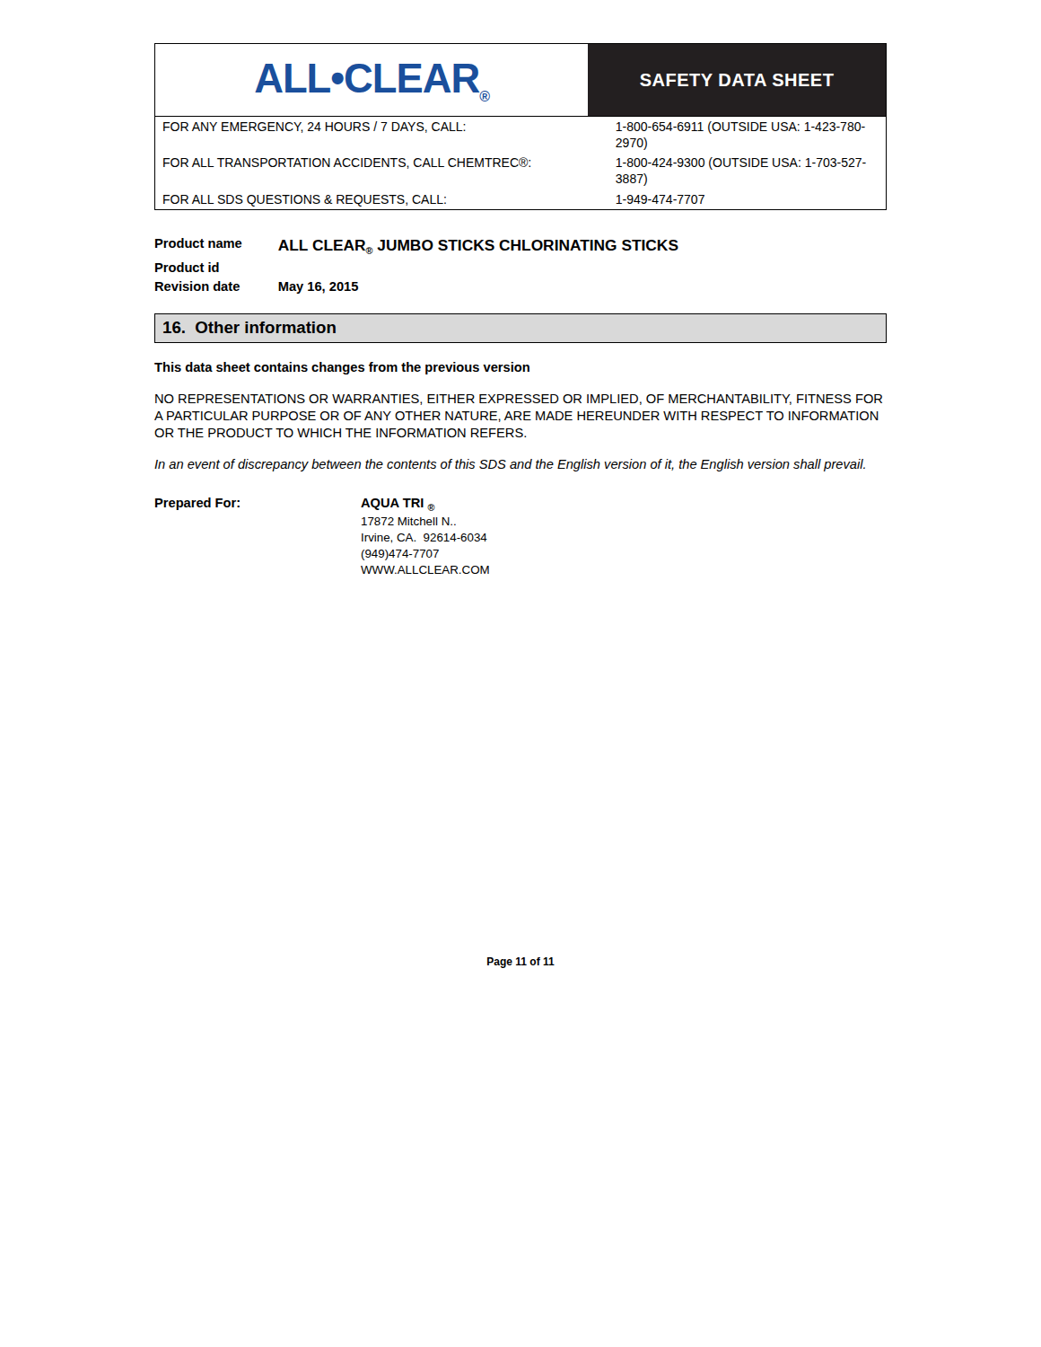ALL•CLEAR®
SAFETY DATA SHEET
| FOR ANY EMERGENCY, 24 HOURS / 7 DAYS, CALL: | 1-800-654-6911 (OUTSIDE USA: 1-423-780-2970) |
| FOR ALL TRANSPORTATION ACCIDENTS, CALL CHEMTREC®: | 1-800-424-9300 (OUTSIDE USA: 1-703-527-3887) |
| FOR ALL SDS QUESTIONS & REQUESTS, CALL: | 1-949-474-7707 |
| Product name | ALL CLEAR ® JUMBO STICKS CHLORINATING STICKS |
| Product id | |
| Revision date | May 16, 2015 |
16. Other information
This data sheet contains changes from the previous version
NO REPRESENTATIONS OR WARRANTIES, EITHER EXPRESSED OR IMPLIED, OF MERCHANTABILITY, FITNESS FOR A PARTICULAR PURPOSE OR OF ANY OTHER NATURE, ARE MADE HEREUNDER WITH RESPECT TO INFORMATION OR THE PRODUCT TO WHICH THE INFORMATION REFERS.
In an event of discrepancy between the contents of this SDS and the English version of it, the English version shall prevail.
Prepared For:
AQUA TRI ®
17872 Mitchell N..
Irvine, CA. 92614-6034
(949)474-7707
WWW.ALLCLEAR.COM
Page 11 of 11